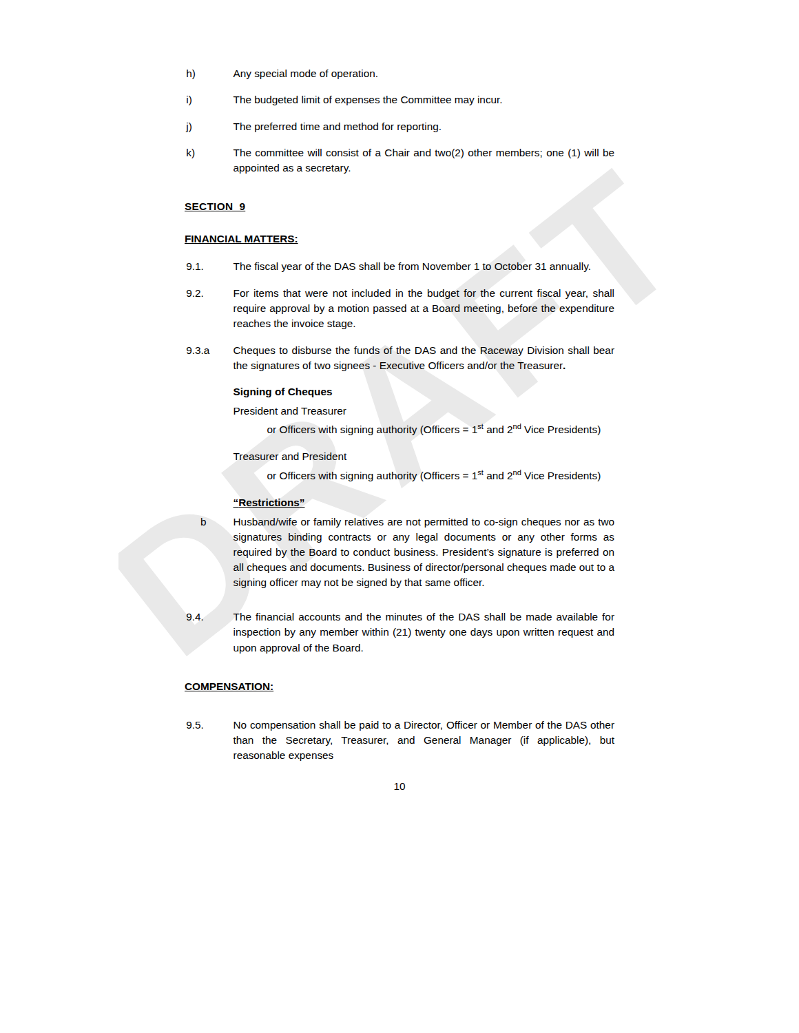DRAFT
h)
Any special mode of operation.
i)
The budgeted limit of expenses the Committee may incur.
j)
The preferred time and method for reporting.
k)
The committee will consist of a Chair and two(2) other members; one (1) will be appointed as a secretary.
SECTION 9
FINANCIAL MATTERS:
9.1.
The fiscal year of the DAS shall be from November 1 to October 31 annually.
9.2.
For items that were not included in the budget for the current fiscal year, shall require approval by a motion passed at a Board meeting, before the expenditure reaches the invoice stage.
9.3.a
Cheques to disburse the funds of the DAS and the Raceway Division shall bear the signatures of two signees - Executive Officers and/or the Treasurer.
Signing of Cheques
President and Treasurer
or Officers with signing authority (Officers = 1st and 2nd Vice Presidents)
Treasurer and President
or Officers with signing authority (Officers = 1st and 2nd Vice Presidents)
“Restrictions”
b
Husband/wife or family relatives are not permitted to co-sign cheques nor as two signatures binding contracts or any legal documents or any other forms as required by the Board to conduct business. President’s signature is preferred on all cheques and documents. Business of director/personal cheques made out to a signing officer may not be signed by that same officer.
9.4.
The financial accounts and the minutes of the DAS shall be made available for inspection by any member within (21) twenty one days upon written request and upon approval of the Board.
COMPENSATION:
9.5.
No compensation shall be paid to a Director, Officer or Member of the DAS other than the Secretary, Treasurer, and General Manager (if applicable), but reasonable expenses
10